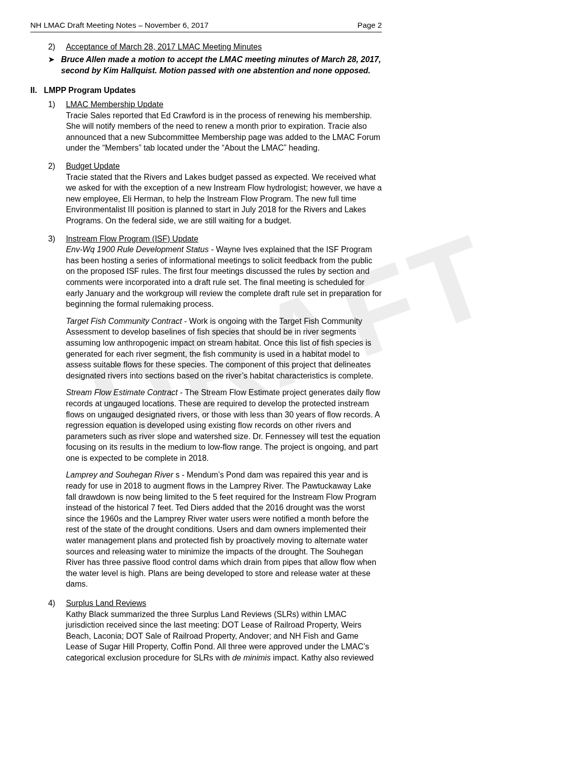DRAFT
NH LMAC Draft Meeting Notes – November 6, 2017
Page 2
2)
Acceptance of March 28, 2017 LMAC Meeting Minutes
➤
Bruce Allen made a motion to accept the LMAC meeting minutes of March 28, 2017, second by Kim Hallquist. Motion passed with one abstention and none opposed.
II. LMPP Program Updates
1)
LMAC Membership Update
Tracie Sales reported that Ed Crawford is in the process of renewing his membership. She will notify members of the need to renew a month prior to expiration. Tracie also announced that a new Subcommittee Membership page was added to the LMAC Forum under the “Members” tab located under the “About the LMAC” heading.
2)
Budget Update
Tracie stated that the Rivers and Lakes budget passed as expected. We received what we asked for with the exception of a new Instream Flow hydrologist; however, we have a new employee, Eli Herman, to help the Instream Flow Program. The new full time Environmentalist III position is planned to start in July 2018 for the Rivers and Lakes Programs. On the federal side, we are still waiting for a budget.
3)
Instream Flow Program (ISF) Update
Env-Wq 1900 Rule Development Status - Wayne Ives explained that the ISF Program has been hosting a series of informational meetings to solicit feedback from the public on the proposed ISF rules. The first four meetings discussed the rules by section and comments were incorporated into a draft rule set. The final meeting is scheduled for early January and the workgroup will review the complete draft rule set in preparation for beginning the formal rulemaking process.
Target Fish Community Contract - Work is ongoing with the Target Fish Community Assessment to develop baselines of fish species that should be in river segments assuming low anthropogenic impact on stream habitat. Once this list of fish species is generated for each river segment, the fish community is used in a habitat model to assess suitable flows for these species. The component of this project that delineates designated rivers into sections based on the river’s habitat characteristics is complete.
Stream Flow Estimate Contract - The Stream Flow Estimate project generates daily flow records at ungauged locations. These are required to develop the protected instream flows on ungauged designated rivers, or those with less than 30 years of flow records. A regression equation is developed using existing flow records on other rivers and parameters such as river slope and watershed size. Dr. Fennessey will test the equation focusing on its results in the medium to low-flow range. The project is ongoing, and part one is expected to be complete in 2018.
Lamprey and Souhegan River s - Mendum’s Pond dam was repaired this year and is ready for use in 2018 to augment flows in the Lamprey River. The Pawtuckaway Lake fall drawdown is now being limited to the 5 feet required for the Instream Flow Program instead of the historical 7 feet. Ted Diers added that the 2016 drought was the worst since the 1960s and the Lamprey River water users were notified a month before the rest of the state of the drought conditions. Users and dam owners implemented their water management plans and protected fish by proactively moving to alternate water sources and releasing water to minimize the impacts of the drought. The Souhegan River has three passive flood control dams which drain from pipes that allow flow when the water level is high. Plans are being developed to store and release water at these dams.
4)
Surplus Land Reviews
Kathy Black summarized the three Surplus Land Reviews (SLRs) within LMAC jurisdiction received since the last meeting: DOT Lease of Railroad Property, Weirs Beach, Laconia; DOT Sale of Railroad Property, Andover; and NH Fish and Game Lease of Sugar Hill Property, Coffin Pond. All three were approved under the LMAC’s categorical exclusion procedure for SLRs with de minimis impact. Kathy also reviewed